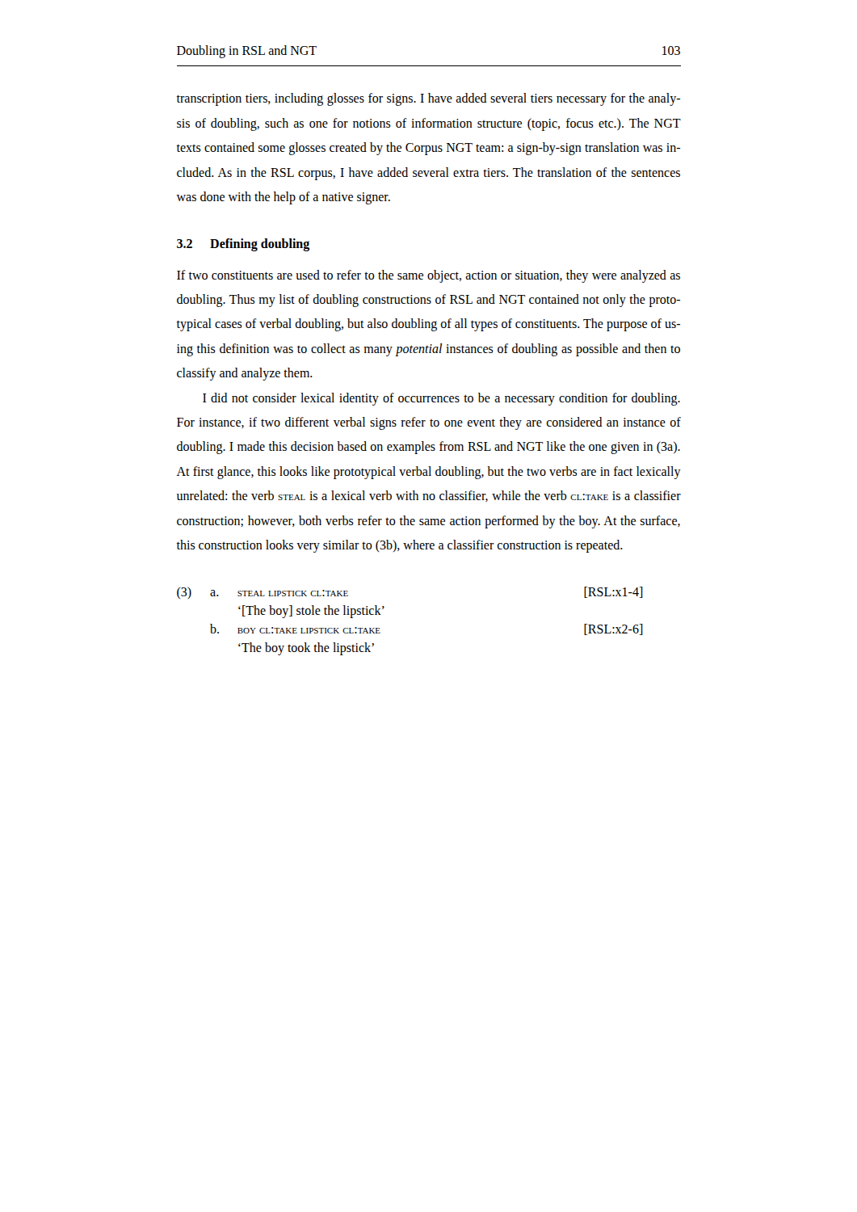Doubling in RSL and NGT 103
transcription tiers, including glosses for signs. I have added several tiers necessary for the analysis of doubling, such as one for notions of information structure (topic, focus etc.). The NGT texts contained some glosses created by the Corpus NGT team: a sign-by-sign translation was included. As in the RSL corpus, I have added several extra tiers. The translation of the sentences was done with the help of a native signer.
3.2 Defining doubling
If two constituents are used to refer to the same object, action or situation, they were analyzed as doubling. Thus my list of doubling constructions of RSL and NGT contained not only the prototypical cases of verbal doubling, but also doubling of all types of constituents. The purpose of using this definition was to collect as many potential instances of doubling as possible and then to classify and analyze them.
I did not consider lexical identity of occurrences to be a necessary condition for doubling. For instance, if two different verbal signs refer to one event they are considered an instance of doubling. I made this decision based on examples from RSL and NGT like the one given in (3a). At first glance, this looks like prototypical verbal doubling, but the two verbs are in fact lexically unrelated: the verb steal is a lexical verb with no classifier, while the verb cl:take is a classifier construction; however, both verbs refer to the same action performed by the boy. At the surface, this construction looks very similar to (3b), where a classifier construction is repeated.
| (3) | a. | steal lipstick cl:take ‘[The boy] stole the lipstick’ | [RSL:x1-4] |
| | b. | boy cl:take lipstick cl:take ‘The boy took the lipstick’ | [RSL:x2-6] |